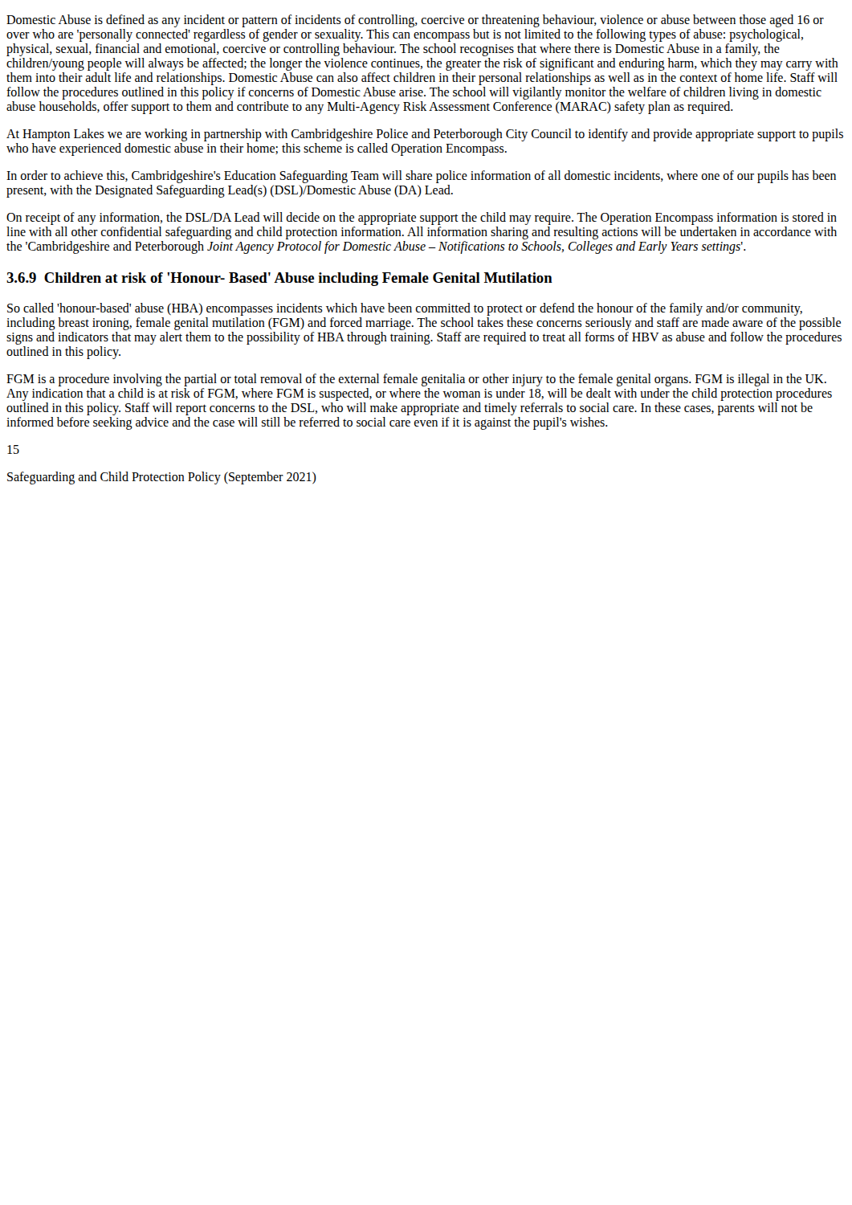Domestic Abuse is defined as any incident or pattern of incidents of controlling, coercive or threatening behaviour, violence or abuse between those aged 16 or over who are 'personally connected' regardless of gender or sexuality. This can encompass but is not limited to the following types of abuse: psychological, physical, sexual, financial and emotional, coercive or controlling behaviour. The school recognises that where there is Domestic Abuse in a family, the children/young people will always be affected; the longer the violence continues, the greater the risk of significant and enduring harm, which they may carry with them into their adult life and relationships. Domestic Abuse can also affect children in their personal relationships as well as in the context of home life. Staff will follow the procedures outlined in this policy if concerns of Domestic Abuse arise. The school will vigilantly monitor the welfare of children living in domestic abuse households, offer support to them and contribute to any Multi-Agency Risk Assessment Conference (MARAC) safety plan as required.
At Hampton Lakes we are working in partnership with Cambridgeshire Police and Peterborough City Council to identify and provide appropriate support to pupils who have experienced domestic abuse in their home; this scheme is called Operation Encompass.
In order to achieve this, Cambridgeshire's Education Safeguarding Team will share police information of all domestic incidents, where one of our pupils has been present, with the Designated Safeguarding Lead(s) (DSL)/Domestic Abuse (DA) Lead.
On receipt of any information, the DSL/DA Lead will decide on the appropriate support the child may require. The Operation Encompass information is stored in line with all other confidential safeguarding and child protection information. All information sharing and resulting actions will be undertaken in accordance with the 'Cambridgeshire and Peterborough Joint Agency Protocol for Domestic Abuse – Notifications to Schools, Colleges and Early Years settings'.
3.6.9 Children at risk of 'Honour- Based' Abuse including Female Genital Mutilation
So called 'honour-based' abuse (HBA) encompasses incidents which have been committed to protect or defend the honour of the family and/or community, including breast ironing, female genital mutilation (FGM) and forced marriage. The school takes these concerns seriously and staff are made aware of the possible signs and indicators that may alert them to the possibility of HBA through training. Staff are required to treat all forms of HBV as abuse and follow the procedures outlined in this policy.
FGM is a procedure involving the partial or total removal of the external female genitalia or other injury to the female genital organs. FGM is illegal in the UK. Any indication that a child is at risk of FGM, where FGM is suspected, or where the woman is under 18, will be dealt with under the child protection procedures outlined in this policy. Staff will report concerns to the DSL, who will make appropriate and timely referrals to social care. In these cases, parents will not be informed before seeking advice and the case will still be referred to social care even if it is against the pupil's wishes.
15
Safeguarding and Child Protection Policy (September 2021)